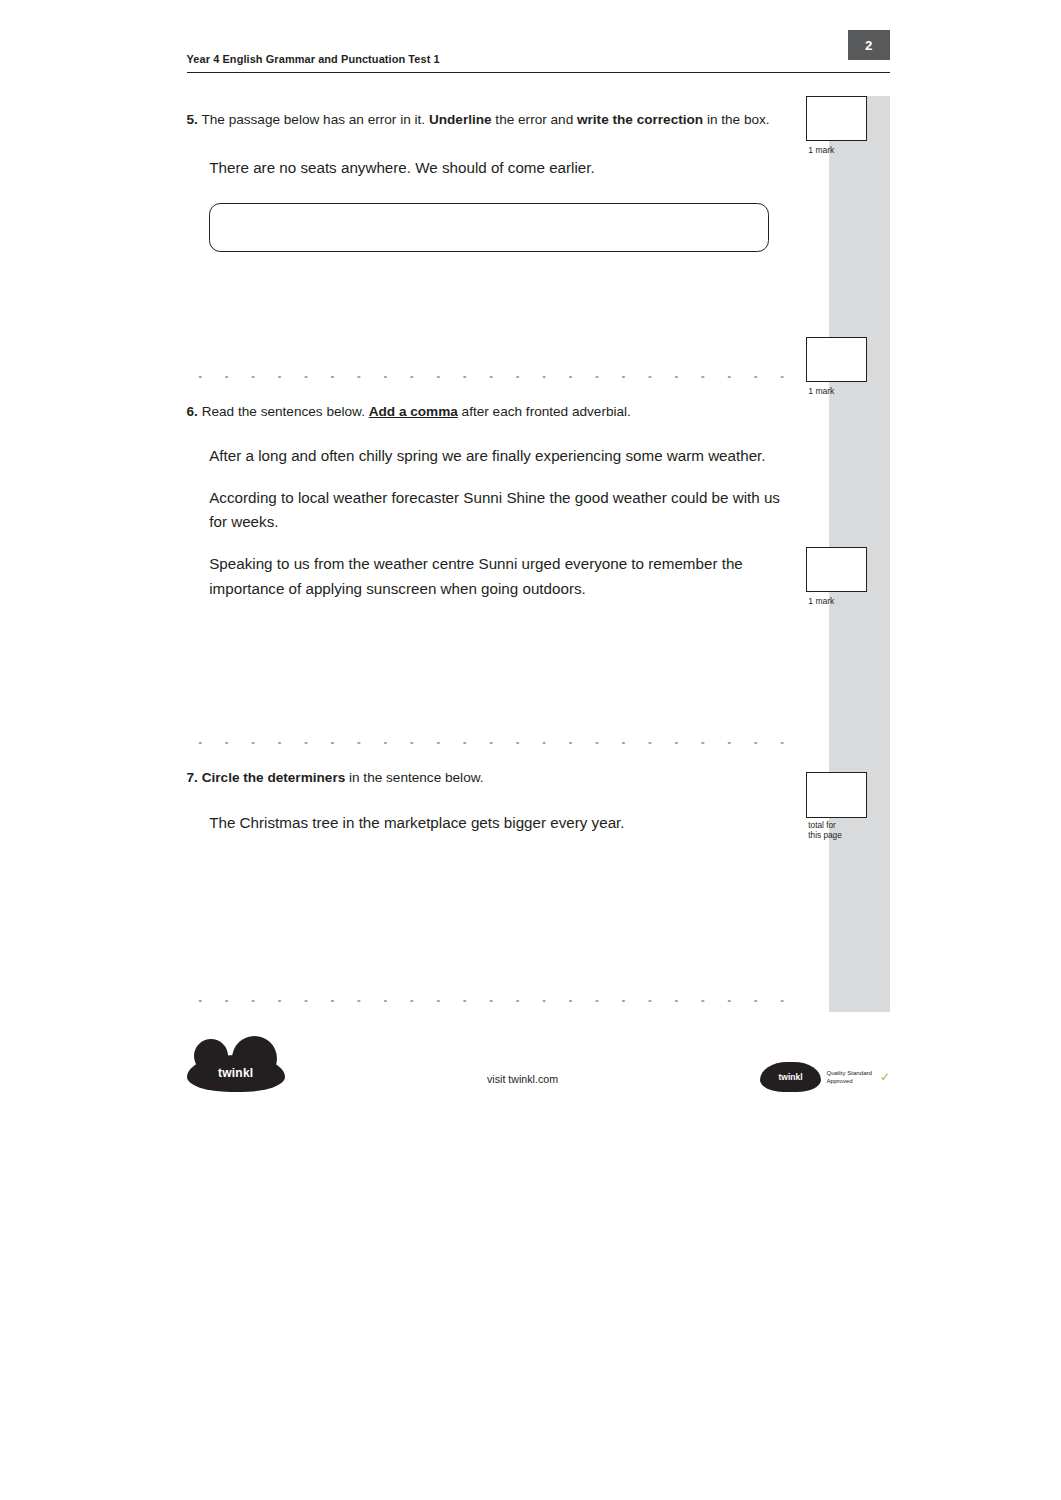2
Year 4 English Grammar and Punctuation Test 1
5. The passage below has an error in it. Underline the error and write the correction in the box.
There are no seats anywhere. We should of come earlier.
6. Read the sentences below. Add a comma after each fronted adverbial.
After a long and often chilly spring we are finally experiencing some warm weather.
According to local weather forecaster Sunni Shine the good weather could be with us for weeks.
Speaking to us from the weather centre Sunni urged everyone to remember the importance of applying sunscreen when going outdoors.
7. Circle the determiners in the sentence below.
The Christmas tree in the marketplace gets bigger every year.
1 mark
1 mark
1 mark
total for
this page
twinkl
visit twinkl.com
twinkl
Quality Standard
Approved
✓